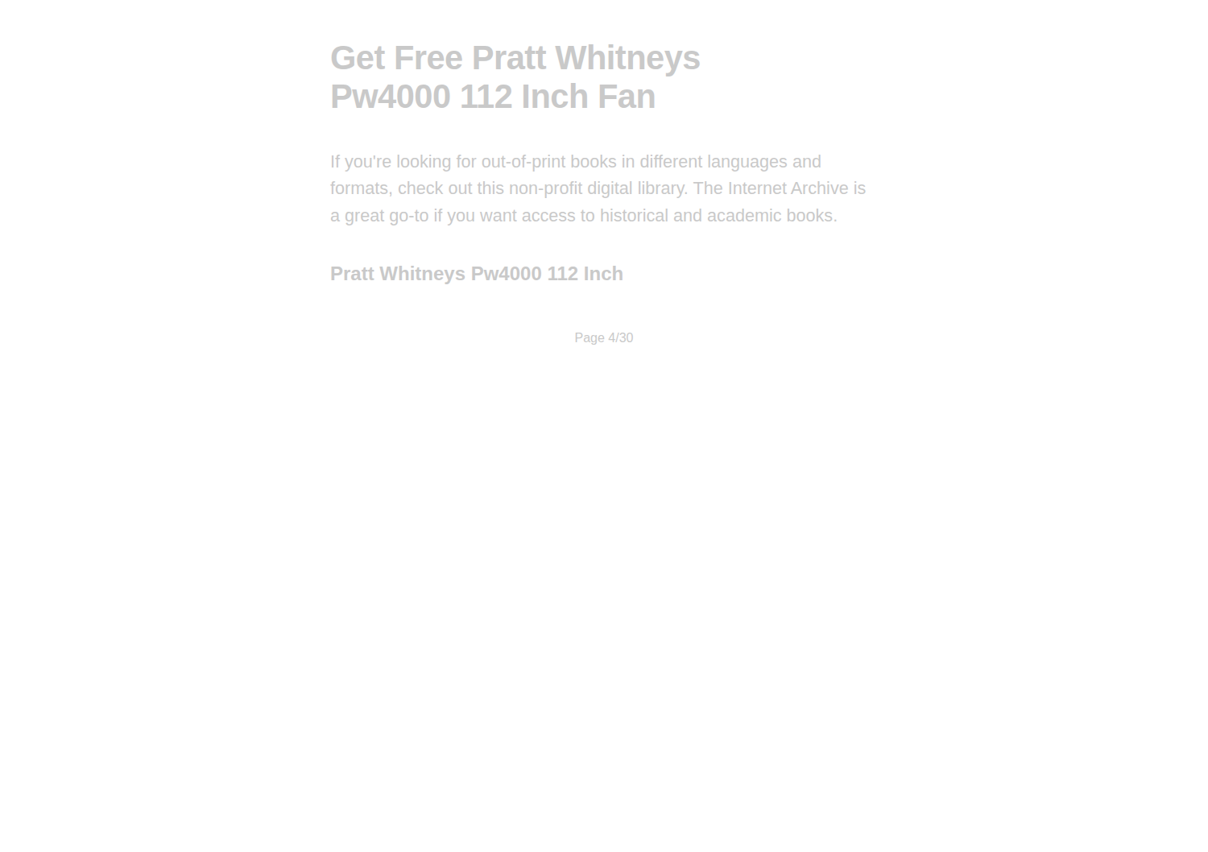Get Free Pratt Whitneys Pw4000 112 Inch Fan
If you're looking for out-of-print books in different languages and formats, check out this non-profit digital library. The Internet Archive is a great go-to if you want access to historical and academic books.
Pratt Whitneys Pw4000 112 Inch
Page 4/30